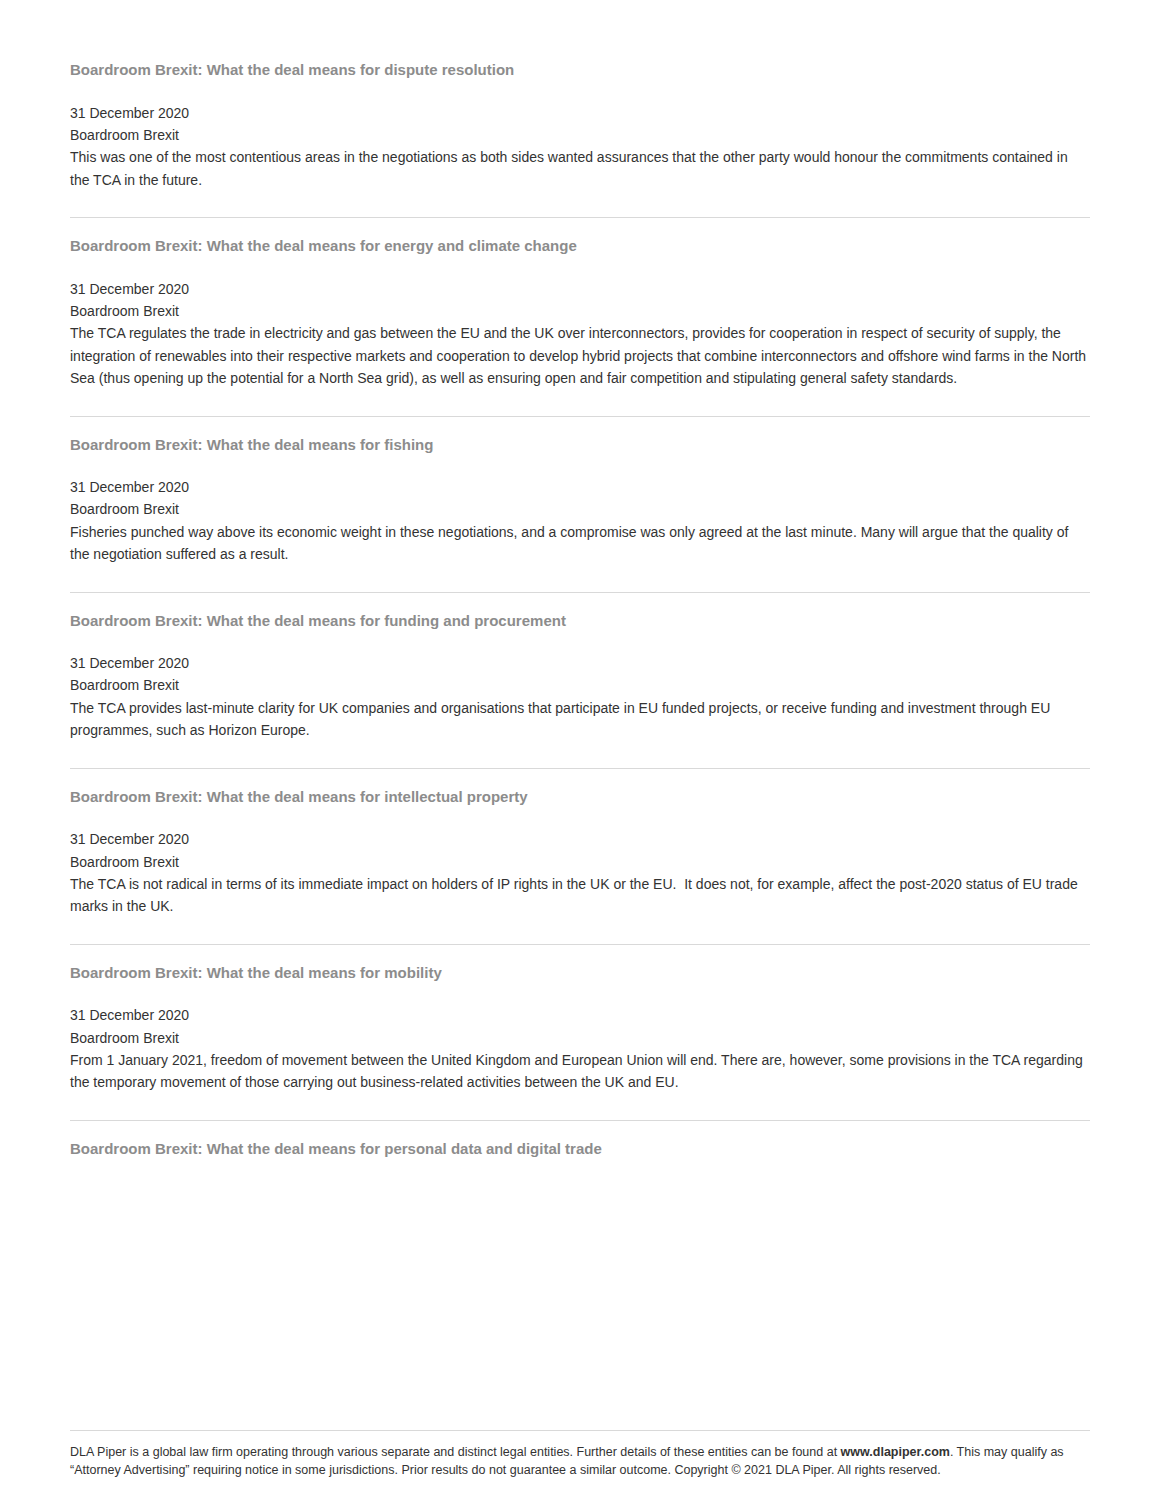Boardroom Brexit: What the deal means for dispute resolution
31 December 2020 Boardroom Brexit
This was one of the most contentious areas in the negotiations as both sides wanted assurances that the other party would honour the commitments contained in the TCA in the future.
Boardroom Brexit: What the deal means for energy and climate change
31 December 2020 Boardroom Brexit
The TCA regulates the trade in electricity and gas between the EU and the UK over interconnectors, provides for cooperation in respect of security of supply, the integration of renewables into their respective markets and cooperation to develop hybrid projects that combine interconnectors and offshore wind farms in the North Sea (thus opening up the potential for a North Sea grid), as well as ensuring open and fair competition and stipulating general safety standards.
Boardroom Brexit: What the deal means for fishing
31 December 2020 Boardroom Brexit
Fisheries punched way above its economic weight in these negotiations, and a compromise was only agreed at the last minute. Many will argue that the quality of the negotiation suffered as a result.
Boardroom Brexit: What the deal means for funding and procurement
31 December 2020 Boardroom Brexit
The TCA provides last-minute clarity for UK companies and organisations that participate in EU funded projects, or receive funding and investment through EU programmes, such as Horizon Europe.
Boardroom Brexit: What the deal means for intellectual property
31 December 2020 Boardroom Brexit
The TCA is not radical in terms of its immediate impact on holders of IP rights in the UK or the EU. It does not, for example, affect the post-2020 status of EU trade marks in the UK.
Boardroom Brexit: What the deal means for mobility
31 December 2020 Boardroom Brexit
From 1 January 2021, freedom of movement between the United Kingdom and European Union will end. There are, however, some provisions in the TCA regarding the temporary movement of those carrying out business-related activities between the UK and EU.
Boardroom Brexit: What the deal means for personal data and digital trade
DLA Piper is a global law firm operating through various separate and distinct legal entities. Further details of these entities can be found at www.dlapiper.com. This may qualify as “Attorney Advertising” requiring notice in some jurisdictions. Prior results do not guarantee a similar outcome. Copyright © 2021 DLA Piper. All rights reserved.